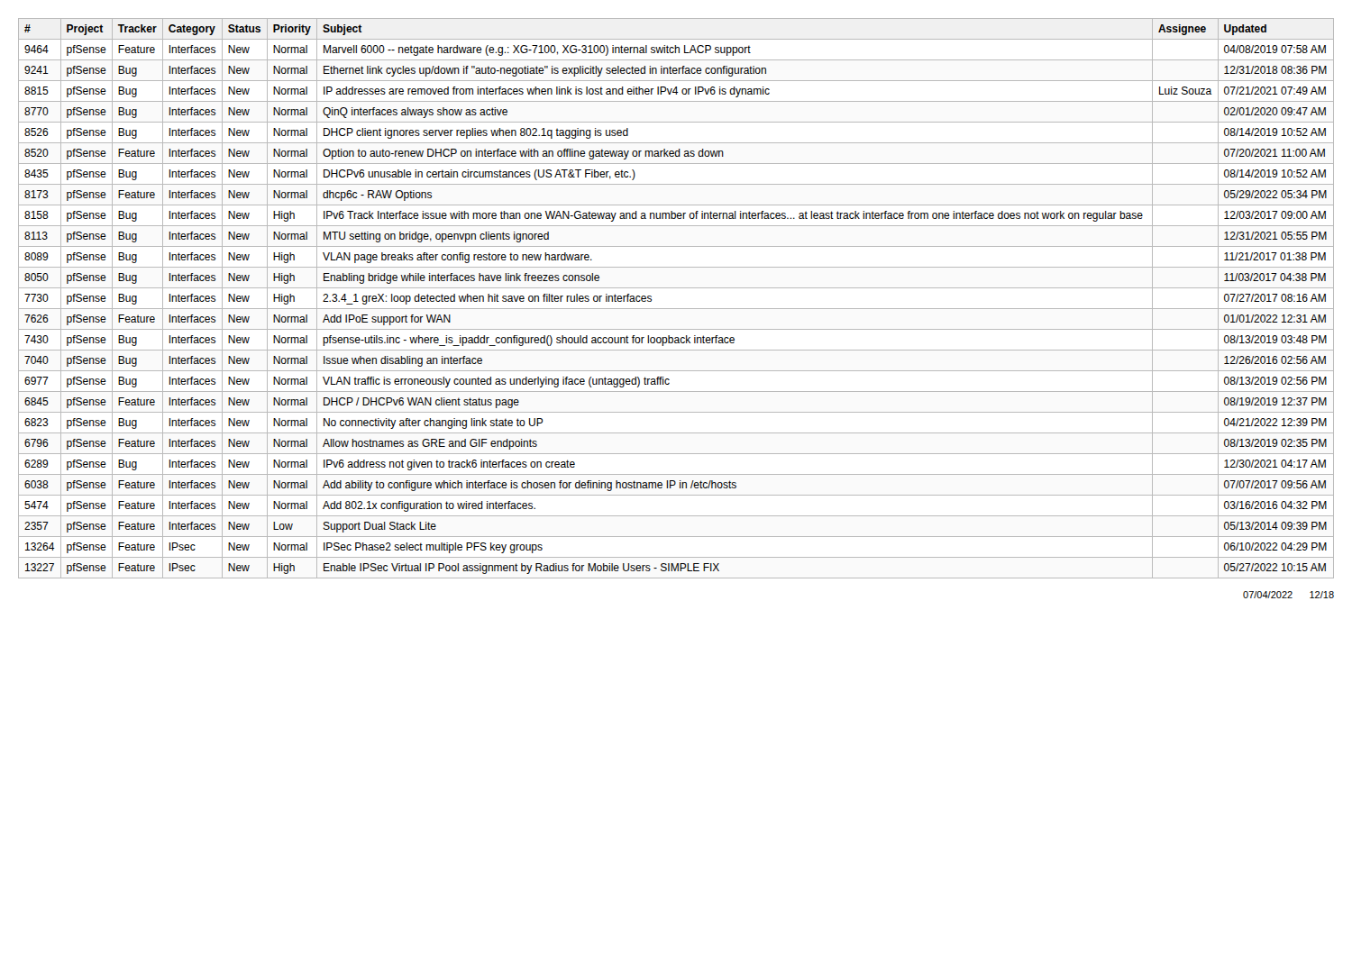| # | Project | Tracker | Category | Status | Priority | Subject | Assignee | Updated |
| --- | --- | --- | --- | --- | --- | --- | --- | --- |
| 9464 | pfSense | Feature | Interfaces | New | Normal | Marvell 6000 -- netgate hardware (e.g.: XG-7100, XG-3100) internal switch LACP support | | 04/08/2019 07:58 AM |
| 9241 | pfSense | Bug | Interfaces | New | Normal | Ethernet link cycles up/down if "auto-negotiate" is explicitly selected in interface configuration | | 12/31/2018 08:36 PM |
| 8815 | pfSense | Bug | Interfaces | New | Normal | IP addresses are removed from interfaces when link is lost and either IPv4 or IPv6 is dynamic | Luiz Souza | 07/21/2021 07:49 AM |
| 8770 | pfSense | Bug | Interfaces | New | Normal | QinQ interfaces always show as active | | 02/01/2020 09:47 AM |
| 8526 | pfSense | Bug | Interfaces | New | Normal | DHCP client ignores server replies when 802.1q tagging is used | | 08/14/2019 10:52 AM |
| 8520 | pfSense | Feature | Interfaces | New | Normal | Option to auto-renew DHCP on interface with an offline gateway or marked as down | | 07/20/2021 11:00 AM |
| 8435 | pfSense | Bug | Interfaces | New | Normal | DHCPv6 unusable in certain circumstances (US AT&T Fiber, etc.) | | 08/14/2019 10:52 AM |
| 8173 | pfSense | Feature | Interfaces | New | Normal | dhcp6c - RAW Options | | 05/29/2022 05:34 PM |
| 8158 | pfSense | Bug | Interfaces | New | High | IPv6 Track Interface issue with more than one WAN-Gateway and a number of internal interfaces... at least track interface from one interface does not work on regular base | | 12/03/2017 09:00 AM |
| 8113 | pfSense | Bug | Interfaces | New | Normal | MTU setting on bridge, openvpn clients ignored | | 12/31/2021 05:55 PM |
| 8089 | pfSense | Bug | Interfaces | New | High | VLAN page breaks after config restore to new hardware. | | 11/21/2017 01:38 PM |
| 8050 | pfSense | Bug | Interfaces | New | High | Enabling bridge while interfaces have link freezes console | | 11/03/2017 04:38 PM |
| 7730 | pfSense | Bug | Interfaces | New | High | 2.3.4_1 greX: loop detected when hit save on filter rules or interfaces | | 07/27/2017 08:16 AM |
| 7626 | pfSense | Feature | Interfaces | New | Normal | Add IPoE support for WAN | | 01/01/2022 12:31 AM |
| 7430 | pfSense | Bug | Interfaces | New | Normal | pfsense-utils.inc - where_is_ipaddr_configured() should account for loopback interface | | 08/13/2019 03:48 PM |
| 7040 | pfSense | Bug | Interfaces | New | Normal | Issue when disabling an interface | | 12/26/2016 02:56 AM |
| 6977 | pfSense | Bug | Interfaces | New | Normal | VLAN traffic is erroneously counted as underlying iface (untagged) traffic | | 08/13/2019 02:56 PM |
| 6845 | pfSense | Feature | Interfaces | New | Normal | DHCP / DHCPv6 WAN client status page | | 08/19/2019 12:37 PM |
| 6823 | pfSense | Bug | Interfaces | New | Normal | No connectivity after changing link state to UP | | 04/21/2022 12:39 PM |
| 6796 | pfSense | Feature | Interfaces | New | Normal | Allow hostnames as GRE and GIF endpoints | | 08/13/2019 02:35 PM |
| 6289 | pfSense | Bug | Interfaces | New | Normal | IPv6 address not given to track6 interfaces on create | | 12/30/2021 04:17 AM |
| 6038 | pfSense | Feature | Interfaces | New | Normal | Add ability to configure which interface is chosen for defining hostname IP in /etc/hosts | | 07/07/2017 09:56 AM |
| 5474 | pfSense | Feature | Interfaces | New | Normal | Add 802.1x configuration to wired interfaces. | | 03/16/2016 04:32 PM |
| 2357 | pfSense | Feature | Interfaces | New | Low | Support Dual Stack Lite | | 05/13/2014 09:39 PM |
| 13264 | pfSense | Feature | IPsec | New | Normal | IPSec Phase2 select multiple PFS key groups | | 06/10/2022 04:29 PM |
| 13227 | pfSense | Feature | IPsec | New | High | Enable IPSec Virtual IP Pool assignment by Radius for Mobile Users - SIMPLE FIX | | 05/27/2022 10:15 AM |
07/04/2022 12/18